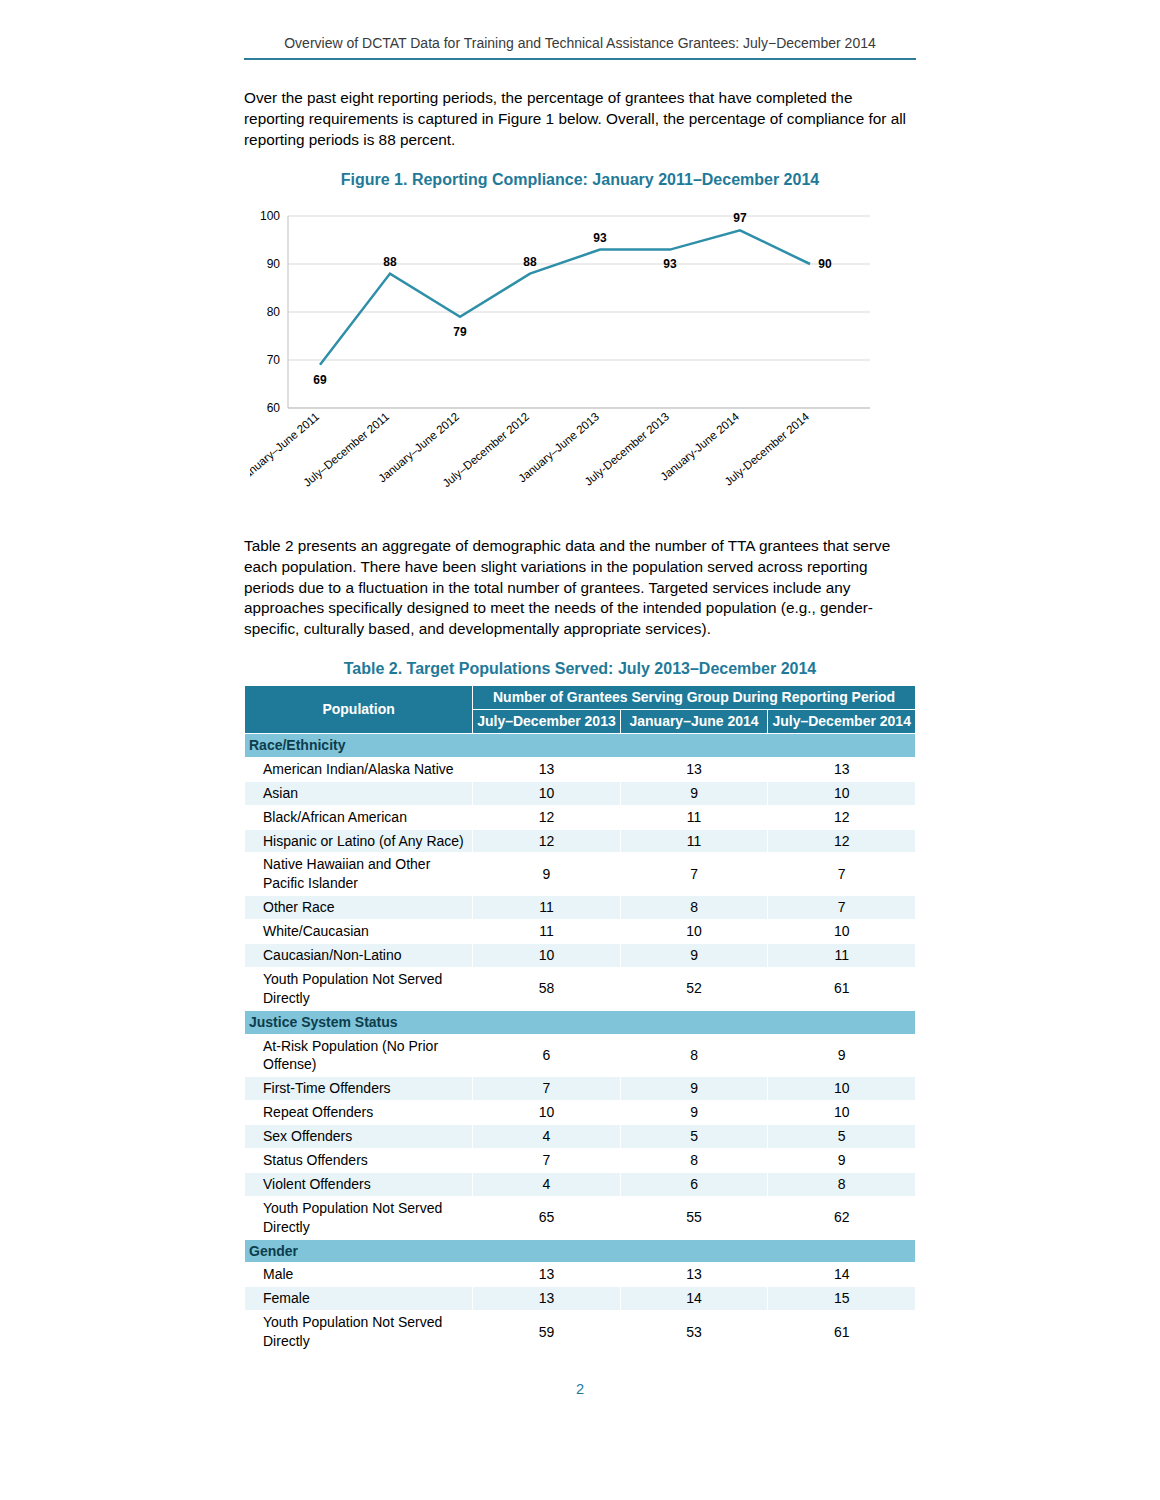Overview of DCTAT Data for Training and Technical Assistance Grantees: July−December 2014
Over the past eight reporting periods, the percentage of grantees that have completed the reporting requirements is captured in Figure 1 below. Overall, the percentage of compliance for all reporting periods is 88 percent.
Figure 1. Reporting Compliance: January 2011–December 2014
100 90 80 70 60 69 88 79 88 93 93 97 90 January–June 2011 July–December 2011 January–June 2012 July–December 2012 January–June 2013 July-December 2013 January-June 2014 July-December 2014
Table 2 presents an aggregate of demographic data and the number of TTA grantees that serve each population. There have been slight variations in the population served across reporting periods due to a fluctuation in the total number of grantees. Targeted services include any approaches specifically designed to meet the needs of the intended population (e.g., gender-specific, culturally based, and developmentally appropriate services).
Table 2. Target Populations Served: July 2013–December 2014
| Population | Number of Grantees Serving Group During Reporting Period |
| --- | --- |
| July–December 2013 | January–June 2014 | July–December 2014 |
| Race/Ethnicity |
| American Indian/Alaska Native | 13 | 13 | 13 |
| Asian | 10 | 9 | 10 |
| Black/African American | 12 | 11 | 12 |
| Hispanic or Latino (of Any Race) | 12 | 11 | 12 |
| Native Hawaiian and Other Pacific Islander | 9 | 7 | 7 |
| Other Race | 11 | 8 | 7 |
| White/Caucasian | 11 | 10 | 10 |
| Caucasian/Non-Latino | 10 | 9 | 11 |
| Youth Population Not Served Directly | 58 | 52 | 61 |
| Justice System Status |
| At-Risk Population (No Prior Offense) | 6 | 8 | 9 |
| First-Time Offenders | 7 | 9 | 10 |
| Repeat Offenders | 10 | 9 | 10 |
| Sex Offenders | 4 | 5 | 5 |
| Status Offenders | 7 | 8 | 9 |
| Violent Offenders | 4 | 6 | 8 |
| Youth Population Not Served Directly | 65 | 55 | 62 |
| Gender |
| Male | 13 | 13 | 14 |
| Female | 13 | 14 | 15 |
| Youth Population Not Served Directly | 59 | 53 | 61 |
2